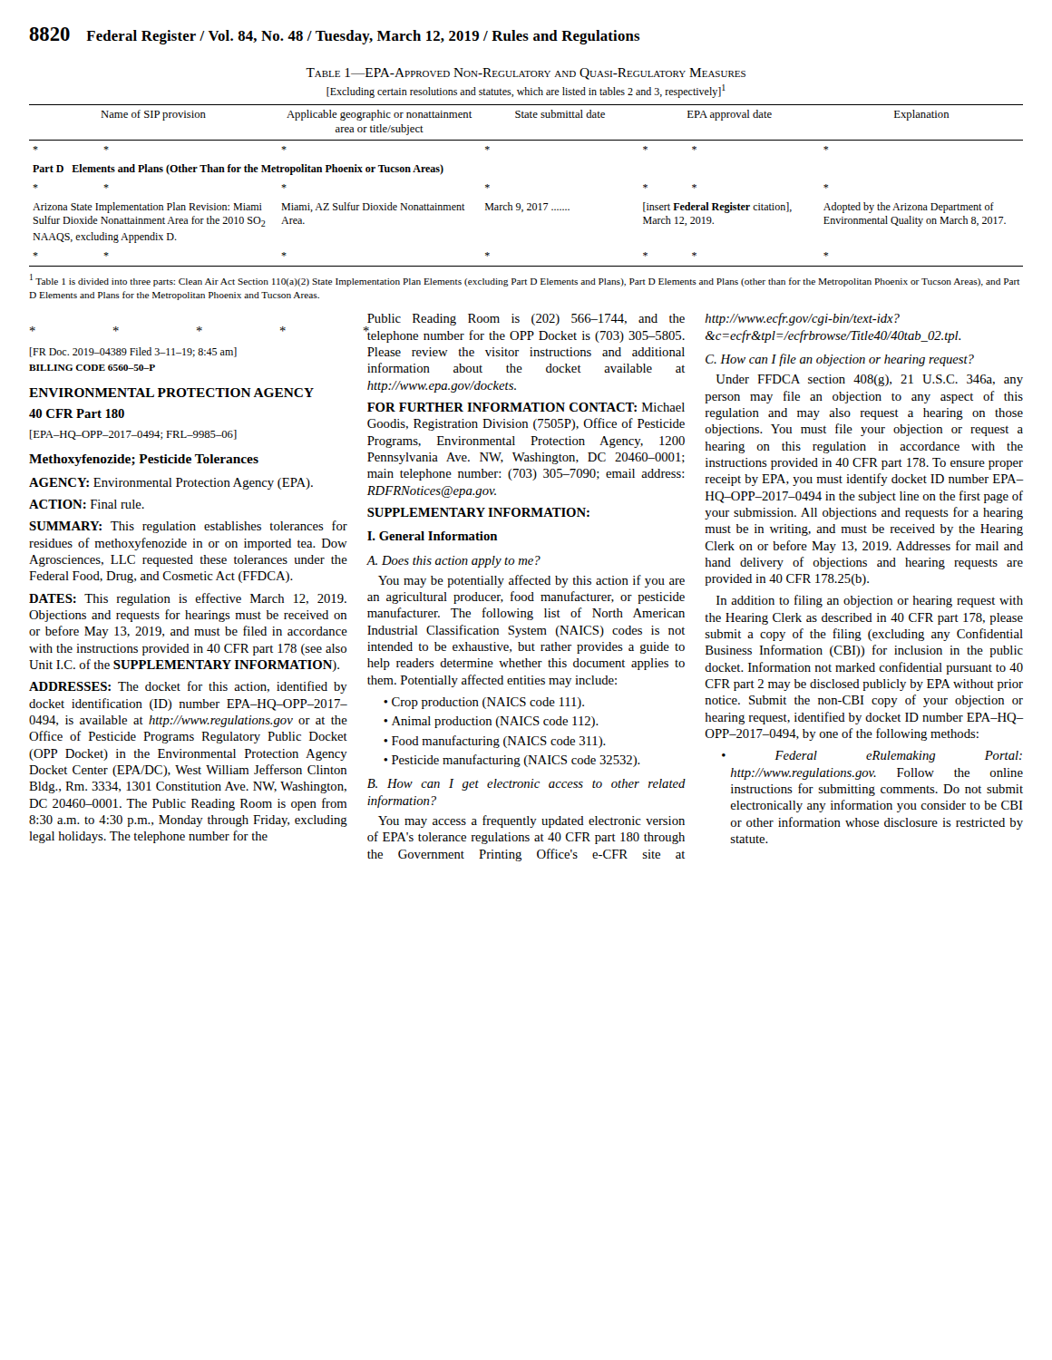8820 Federal Register / Vol. 84, No. 48 / Tuesday, March 12, 2019 / Rules and Regulations
Table 1—EPA-Approved Non-Regulatory and Quasi-Regulatory Measures
[Excluding certain resolutions and statutes, which are listed in tables 2 and 3, respectively]1
| Name of SIP provision | Applicable geographic or nonattainment area or title/subject | State submittal date | EPA approval date | Explanation |
| --- | --- | --- | --- | --- |
| * * | * | * | * * | * |
| Part D Elements and Plans (Other Than for the Metropolitan Phoenix or Tucson Areas) |
| * * | * | * | * * | * |
| Arizona State Implementation Plan Revision: Miami Sulfur Dioxide Nonattainment Area for the 2010 SO 2 NAAQS, excluding Appendix D. | Miami, AZ Sulfur Dioxide Nonattainment Area. | March 9, 2017 ....... | [insert Federal Register citation], March 12, 2019. | Adopted by the Arizona Department of Environmental Quality on March 8, 2017. |
| * * | * | * | * * | * |
1 Table 1 is divided into three parts: Clean Air Act Section 110(a)(2) State Implementation Plan Elements (excluding Part D Elements and Plans), Part D Elements and Plans (other than for the Metropolitan Phoenix or Tucson Areas), and Part D Elements and Plans for the Metropolitan Phoenix and Tucson Areas.
* * * * *
[FR Doc. 2019–04389 Filed 3–11–19; 8:45 am]
BILLING CODE 6560–50–P
ENVIRONMENTAL PROTECTION AGENCY
40 CFR Part 180
[EPA–HQ–OPP–2017–0494; FRL–9985–06]
Methoxyfenozide; Pesticide Tolerances
AGENCY: Environmental Protection Agency (EPA).
ACTION: Final rule.
SUMMARY: This regulation establishes tolerances for residues of methoxyfenozide in or on imported tea. Dow Agrosciences, LLC requested these tolerances under the Federal Food, Drug, and Cosmetic Act (FFDCA).
DATES: This regulation is effective March 12, 2019. Objections and requests for hearings must be received on or before May 13, 2019, and must be filed in accordance with the instructions provided in 40 CFR part 178 (see also Unit I.C. of the SUPPLEMENTARY INFORMATION).
ADDRESSES: The docket for this action, identified by docket identification (ID) number EPA–HQ–OPP–2017–0494, is available at http://www.regulations.gov or at the Office of Pesticide Programs Regulatory Public Docket (OPP Docket) in the Environmental Protection Agency Docket Center (EPA/DC), West William Jefferson Clinton Bldg., Rm. 3334, 1301 Constitution Ave. NW, Washington, DC 20460–0001. The Public Reading Room is open from 8:30 a.m. to 4:30 p.m., Monday through Friday, excluding legal holidays. The telephone number for the
Public Reading Room is (202) 566–1744, and the telephone number for the OPP Docket is (703) 305–5805. Please review the visitor instructions and additional information about the docket available at http://www.epa.gov/dockets.
FOR FURTHER INFORMATION CONTACT: Michael Goodis, Registration Division (7505P), Office of Pesticide Programs, Environmental Protection Agency, 1200 Pennsylvania Ave. NW, Washington, DC 20460–0001; main telephone number: (703) 305–7090; email address: RDFRNotices@epa.gov.
SUPPLEMENTARY INFORMATION:
I. General Information
A. Does this action apply to me?
You may be potentially affected by this action if you are an agricultural producer, food manufacturer, or pesticide manufacturer. The following list of North American Industrial Classification System (NAICS) codes is not intended to be exhaustive, but rather provides a guide to help readers determine whether this document applies to them. Potentially affected entities may include:
Crop production (NAICS code 111).
Animal production (NAICS code 112).
Food manufacturing (NAICS code 311).
Pesticide manufacturing (NAICS code 32532).
B. How can I get electronic access to other related information?
You may access a frequently updated electronic version of EPA's tolerance regulations at 40 CFR part 180 through the Government Printing Office's e-CFR site at http://www.ecfr.gov/cgi-bin/text-idx?&c=ecfr&tpl=/ecfrbrowse/Title40/40tab_02.tpl.
C. How can I file an objection or hearing request?
Under FFDCA section 408(g), 21 U.S.C. 346a, any person may file an objection to any aspect of this regulation and may also request a hearing on those objections. You must file your objection or request a hearing on this regulation in accordance with the instructions provided in 40 CFR part 178. To ensure proper receipt by EPA, you must identify docket ID number EPA–HQ–OPP–2017–0494 in the subject line on the first page of your submission. All objections and requests for a hearing must be in writing, and must be received by the Hearing Clerk on or before May 13, 2019. Addresses for mail and hand delivery of objections and hearing requests are provided in 40 CFR 178.25(b).
In addition to filing an objection or hearing request with the Hearing Clerk as described in 40 CFR part 178, please submit a copy of the filing (excluding any Confidential Business Information (CBI)) for inclusion in the public docket. Information not marked confidential pursuant to 40 CFR part 2 may be disclosed publicly by EPA without prior notice. Submit the non-CBI copy of your objection or hearing request, identified by docket ID number EPA–HQ–OPP–2017–0494, by one of the following methods:
Federal eRulemaking Portal: http://www.regulations.gov. Follow the online instructions for submitting comments. Do not submit electronically any information you consider to be CBI or other information whose disclosure is restricted by statute.